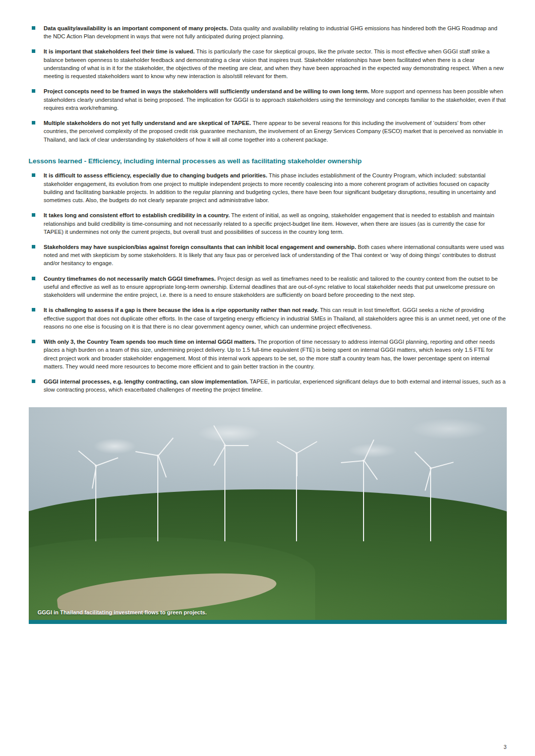Data quality/availability is an important component of many projects. Data quality and availability relating to industrial GHG emissions has hindered both the GHG Roadmap and the NDC Action Plan development in ways that were not fully anticipated during project planning.
It is important that stakeholders feel their time is valued. This is particularly the case for skeptical groups, like the private sector. This is most effective when GGGI staff strike a balance between openness to stakeholder feedback and demonstrating a clear vision that inspires trust. Stakeholder relationships have been facilitated when there is a clear understanding of what is in it for the stakeholder, the objectives of the meeting are clear, and when they have been approached in the expected way demonstrating respect. When a new meeting is requested stakeholders want to know why new interaction is also/still relevant for them.
Project concepts need to be framed in ways the stakeholders will sufficiently understand and be willing to own long term. More support and openness has been possible when stakeholders clearly understand what is being proposed. The implication for GGGI is to approach stakeholders using the terminology and concepts familiar to the stakeholder, even if that requires extra work/reframing.
Multiple stakeholders do not yet fully understand and are skeptical of TAPEE. There appear to be several reasons for this including the involvement of ‘outsiders’ from other countries, the perceived complexity of the proposed credit risk guarantee mechanism, the involvement of an Energy Services Company (ESCO) market that is perceived as nonviable in Thailand, and lack of clear understanding by stakeholders of how it will all come together into a coherent package.
Lessons learned - Efficiency, including internal processes as well as facilitating stakeholder ownership
It is difficult to assess efficiency, especially due to changing budgets and priorities. This phase includes establishment of the Country Program, which included: substantial stakeholder engagement, its evolution from one project to multiple independent projects to more recently coalescing into a more coherent program of activities focused on capacity building and facilitating bankable projects. In addition to the regular planning and budgeting cycles, there have been four significant budgetary disruptions, resulting in uncertainty and sometimes cuts. Also, the budgets do not clearly separate project and administrative labor.
It takes long and consistent effort to establish credibility in a country. The extent of initial, as well as ongoing, stakeholder engagement that is needed to establish and maintain relationships and build credibility is time-consuming and not necessarily related to a specific project-budget line item. However, when there are issues (as is currently the case for TAPEE) it undermines not only the current projects, but overall trust and possibilities of success in the country long term.
Stakeholders may have suspicion/bias against foreign consultants that can inhibit local engagement and ownership. Both cases where international consultants were used was noted and met with skepticism by some stakeholders. It is likely that any faux pas or perceived lack of understanding of the Thai context or ‘way of doing things’ contributes to distrust and/or hesitancy to engage.
Country timeframes do not necessarily match GGGI timeframes. Project design as well as timeframes need to be realistic and tailored to the country context from the outset to be useful and effective as well as to ensure appropriate long-term ownership. External deadlines that are out-of-sync relative to local stakeholder needs that put unwelcome pressure on stakeholders will undermine the entire project, i.e. there is a need to ensure stakeholders are sufficiently on board before proceeding to the next step.
It is challenging to assess if a gap is there because the idea is a ripe opportunity rather than not ready. This can result in lost time/effort. GGGI seeks a niche of providing effective support that does not duplicate other efforts. In the case of targeting energy efficiency in industrial SMEs in Thailand, all stakeholders agree this is an unmet need, yet one of the reasons no one else is focusing on it is that there is no clear government agency owner, which can undermine project effectiveness.
With only 3, the Country Team spends too much time on internal GGGI matters. The proportion of time necessary to address internal GGGI planning, reporting and other needs places a high burden on a team of this size, undermining project delivery. Up to 1.5 full-time equivalent (FTE) is being spent on internal GGGI matters, which leaves only 1.5 FTE for direct project work and broader stakeholder engagement. Most of this internal work appears to be set, so the more staff a country team has, the lower percentage spent on internal matters. They would need more resources to become more efficient and to gain better traction in the country.
GGGI internal processes, e.g. lengthy contracting, can slow implementation. TAPEE, in particular, experienced significant delays due to both external and internal issues, such as a slow contracting process, which exacerbated challenges of meeting the project timeline.
GGGI in Thailand facilitating investment flows to green projects.
3